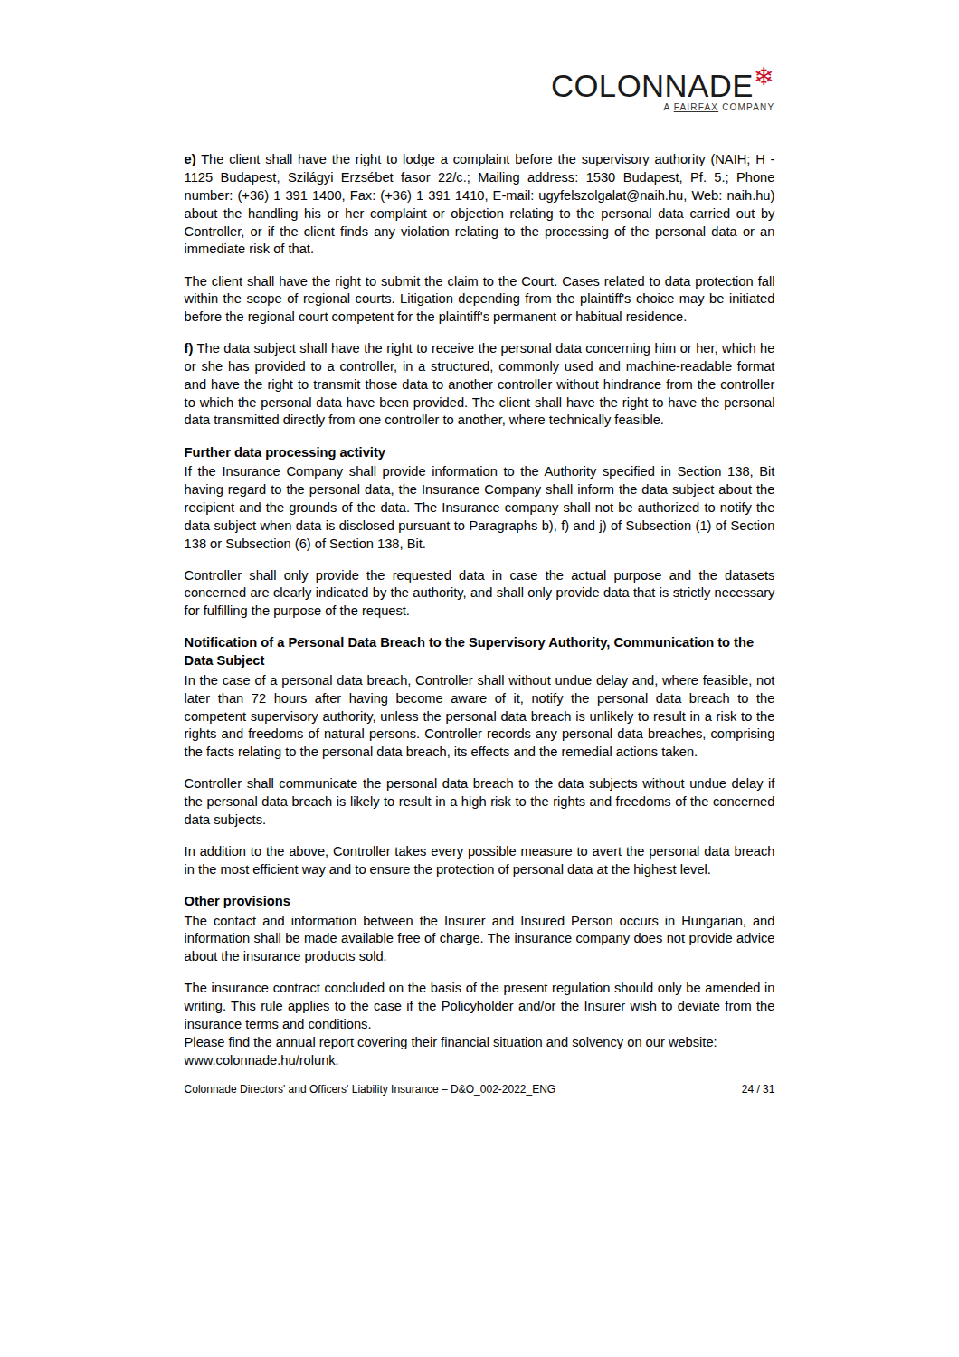COLONNADE❄
A FAIRFAX COMPANY
e) The client shall have the right to lodge a complaint before the supervisory authority (NAIH; H - 1125 Budapest, Szilágyi Erzsébet fasor 22/c.; Mailing address: 1530 Budapest, Pf. 5.; Phone number: (+36) 1 391 1400, Fax: (+36) 1 391 1410, E-mail: ugyfelszolgalat@naih.hu, Web: naih.hu) about the handling his or her complaint or objection relating to the personal data carried out by Controller, or if the client finds any violation relating to the processing of the personal data or an immediate risk of that.
The client shall have the right to submit the claim to the Court. Cases related to data protection fall within the scope of regional courts. Litigation depending from the plaintiff's choice may be initiated before the regional court competent for the plaintiff's permanent or habitual residence.
f) The data subject shall have the right to receive the personal data concerning him or her, which he or she has provided to a controller, in a structured, commonly used and machine-readable format and have the right to transmit those data to another controller without hindrance from the controller to which the personal data have been provided. The client shall have the right to have the personal data transmitted directly from one controller to another, where technically feasible.
Further data processing activity
If the Insurance Company shall provide information to the Authority specified in Section 138, Bit having regard to the personal data, the Insurance Company shall inform the data subject about the recipient and the grounds of the data. The Insurance company shall not be authorized to notify the data subject when data is disclosed pursuant to Paragraphs b), f) and j) of Subsection (1) of Section 138 or Subsection (6) of Section 138, Bit.
Controller shall only provide the requested data in case the actual purpose and the datasets concerned are clearly indicated by the authority, and shall only provide data that is strictly necessary for fulfilling the purpose of the request.
Notification of a Personal Data Breach to the Supervisory Authority, Communication to the Data Subject
In the case of a personal data breach, Controller shall without undue delay and, where feasible, not later than 72 hours after having become aware of it, notify the personal data breach to the competent supervisory authority, unless the personal data breach is unlikely to result in a risk to the rights and freedoms of natural persons. Controller records any personal data breaches, comprising the facts relating to the personal data breach, its effects and the remedial actions taken.
Controller shall communicate the personal data breach to the data subjects without undue delay if the personal data breach is likely to result in a high risk to the rights and freedoms of the concerned data subjects.
In addition to the above, Controller takes every possible measure to avert the personal data breach in the most efficient way and to ensure the protection of personal data at the highest level.
Other provisions
The contact and information between the Insurer and Insured Person occurs in Hungarian, and information shall be made available free of charge. The insurance company does not provide advice about the insurance products sold.
The insurance contract concluded on the basis of the present regulation should only be amended in writing. This rule applies to the case if the Policyholder and/or the Insurer wish to deviate from the insurance terms and conditions.
Please find the annual report covering their financial situation and solvency on our website:
www.colonnade.hu/rolunk.
Colonnade Directors' and Officers' Liability Insurance – D&O_002-2022_ENG
24 / 31